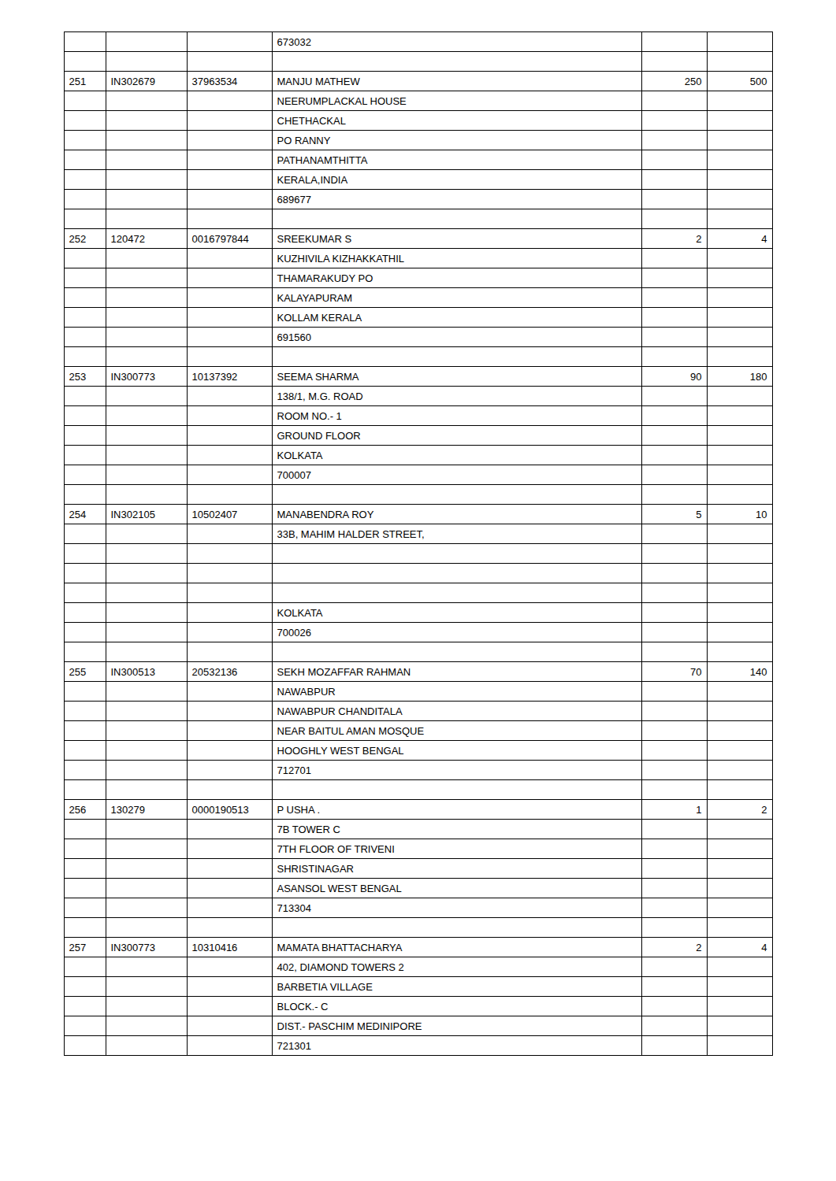| | | | 673032 | | |
| 251 | IN302679 | 37963534 | MANJU MATHEW | 250 | 500 |
| | | | NEERUMPLACKAL HOUSE | | |
| | | | CHETHACKAL | | |
| | | | PO RANNY | | |
| | | | PATHANAMTHITTA | | |
| | | | KERALA,INDIA | | |
| | | | 689677 | | |
| 252 | 120472 | 0016797844 | SREEKUMAR S | 2 | 4 |
| | | | KUZHIVILA KIZHAKKATHIL | | |
| | | | THAMARAKUDY PO | | |
| | | | KALAYAPURAM | | |
| | | | KOLLAM KERALA | | |
| | | | 691560 | | |
| 253 | IN300773 | 10137392 | SEEMA SHARMA | 90 | 180 |
| | | | 138/1, M.G. ROAD | | |
| | | | ROOM NO.- 1 | | |
| | | | GROUND FLOOR | | |
| | | | KOLKATA | | |
| | | | 700007 | | |
| 254 | IN302105 | 10502407 | MANABENDRA ROY | 5 | 10 |
| | | | 33B, MAHIM HALDER STREET, | | |
| | | | KOLKATA | | |
| | | | 700026 | | |
| 255 | IN300513 | 20532136 | SEKH MOZAFFAR RAHMAN | 70 | 140 |
| | | | NAWABPUR | | |
| | | | NAWABPUR CHANDITALA | | |
| | | | NEAR BAITUL AMAN MOSQUE | | |
| | | | HOOGHLY WEST BENGAL | | |
| | | | 712701 | | |
| 256 | 130279 | 0000190513 | P USHA . | 1 | 2 |
| | | | 7B TOWER C | | |
| | | | 7TH FLOOR OF TRIVENI | | |
| | | | SHRISTINAGAR | | |
| | | | ASANSOL WEST BENGAL | | |
| | | | 713304 | | |
| 257 | IN300773 | 10310416 | MAMATA BHATTACHARYA | 2 | 4 |
| | | | 402, DIAMOND TOWERS 2 | | |
| | | | BARBETIA VILLAGE | | |
| | | | BLOCK.- C | | |
| | | | DIST.- PASCHIM MEDINIPORE | | |
| | | | 721301 | | |